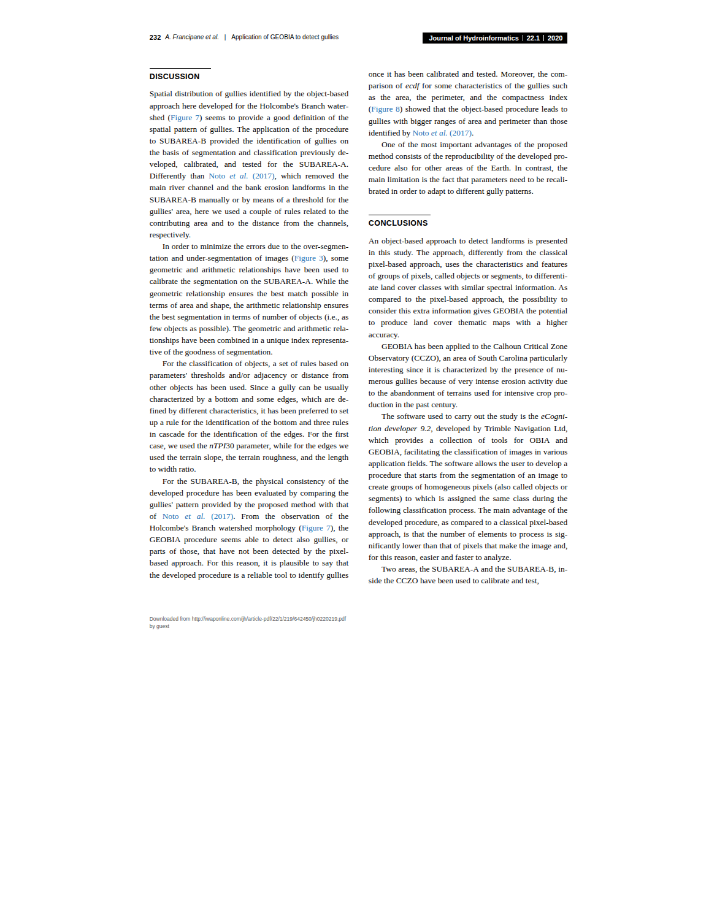232 A. Francipane et al. | Application of GEOBIA to detect gullies
Journal of Hydroinformatics 22.1 2020
DISCUSSION
Spatial distribution of gullies identified by the object-based approach here developed for the Holcombe's Branch watershed (Figure 7) seems to provide a good definition of the spatial pattern of gullies. The application of the procedure to SUBAREA-B provided the identification of gullies on the basis of segmentation and classification previously developed, calibrated, and tested for the SUBAREA-A. Differently than Noto et al. (2017), which removed the main river channel and the bank erosion landforms in the SUBAREA-B manually or by means of a threshold for the gullies' area, here we used a couple of rules related to the contributing area and to the distance from the channels, respectively.
In order to minimize the errors due to the over-segmentation and under-segmentation of images (Figure 3), some geometric and arithmetic relationships have been used to calibrate the segmentation on the SUBAREA-A. While the geometric relationship ensures the best match possible in terms of area and shape, the arithmetic relationship ensures the best segmentation in terms of number of objects (i.e., as few objects as possible). The geometric and arithmetic relationships have been combined in a unique index representative of the goodness of segmentation.
For the classification of objects, a set of rules based on parameters' thresholds and/or adjacency or distance from other objects has been used. Since a gully can be usually characterized by a bottom and some edges, which are defined by different characteristics, it has been preferred to set up a rule for the identification of the bottom and three rules in cascade for the identification of the edges. For the first case, we used the nTPI30 parameter, while for the edges we used the terrain slope, the terrain roughness, and the length to width ratio.
For the SUBAREA-B, the physical consistency of the developed procedure has been evaluated by comparing the gullies' pattern provided by the proposed method with that of Noto et al. (2017). From the observation of the Holcombe's Branch watershed morphology (Figure 7), the GEOBIA procedure seems able to detect also gullies, or parts of those, that have not been detected by the pixel-based approach. For this reason, it is plausible to say that the developed procedure is a reliable tool to identify gullies once it has been calibrated and tested. Moreover, the comparison of ecdf for some characteristics of the gullies such as the area, the perimeter, and the compactness index (Figure 8) showed that the object-based procedure leads to gullies with bigger ranges of area and perimeter than those identified by Noto et al. (2017).
One of the most important advantages of the proposed method consists of the reproducibility of the developed procedure also for other areas of the Earth. In contrast, the main limitation is the fact that parameters need to be recalibrated in order to adapt to different gully patterns.
CONCLUSIONS
An object-based approach to detect landforms is presented in this study. The approach, differently from the classical pixel-based approach, uses the characteristics and features of groups of pixels, called objects or segments, to differentiate land cover classes with similar spectral information. As compared to the pixel-based approach, the possibility to consider this extra information gives GEOBIA the potential to produce land cover thematic maps with a higher accuracy.
GEOBIA has been applied to the Calhoun Critical Zone Observatory (CCZO), an area of South Carolina particularly interesting since it is characterized by the presence of numerous gullies because of very intense erosion activity due to the abandonment of terrains used for intensive crop production in the past century.
The software used to carry out the study is the eCognition developer 9.2, developed by Trimble Navigation Ltd, which provides a collection of tools for OBIA and GEOBIA, facilitating the classification of images in various application fields. The software allows the user to develop a procedure that starts from the segmentation of an image to create groups of homogeneous pixels (also called objects or segments) to which is assigned the same class during the following classification process. The main advantage of the developed procedure, as compared to a classical pixel-based approach, is that the number of elements to process is significantly lower than that of pixels that make the image and, for this reason, easier and faster to analyze.
Two areas, the SUBAREA-A and the SUBAREA-B, inside the CCZO have been used to calibrate and test,
Downloaded from http://iwaponline.com/jh/article-pdf/22/1/219/642450/jh0220219.pdf
by guest